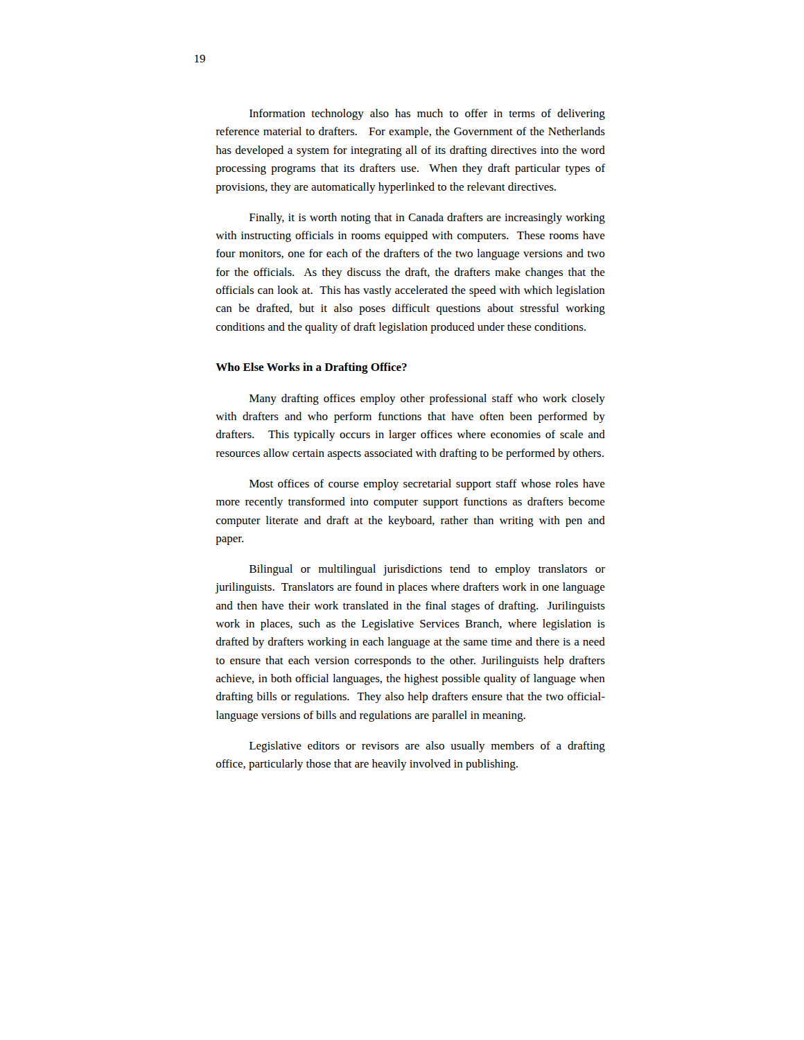19
Information technology also has much to offer in terms of delivering reference material to drafters. For example, the Government of the Netherlands has developed a system for integrating all of its drafting directives into the word processing programs that its drafters use. When they draft particular types of provisions, they are automatically hyperlinked to the relevant directives.
Finally, it is worth noting that in Canada drafters are increasingly working with instructing officials in rooms equipped with computers. These rooms have four monitors, one for each of the drafters of the two language versions and two for the officials. As they discuss the draft, the drafters make changes that the officials can look at. This has vastly accelerated the speed with which legislation can be drafted, but it also poses difficult questions about stressful working conditions and the quality of draft legislation produced under these conditions.
Who Else Works in a Drafting Office?
Many drafting offices employ other professional staff who work closely with drafters and who perform functions that have often been performed by drafters. This typically occurs in larger offices where economies of scale and resources allow certain aspects associated with drafting to be performed by others.
Most offices of course employ secretarial support staff whose roles have more recently transformed into computer support functions as drafters become computer literate and draft at the keyboard, rather than writing with pen and paper.
Bilingual or multilingual jurisdictions tend to employ translators or jurilinguists. Translators are found in places where drafters work in one language and then have their work translated in the final stages of drafting. Jurilinguists work in places, such as the Legislative Services Branch, where legislation is drafted by drafters working in each language at the same time and there is a need to ensure that each version corresponds to the other. Jurilinguists help drafters achieve, in both official languages, the highest possible quality of language when drafting bills or regulations. They also help drafters ensure that the two official-language versions of bills and regulations are parallel in meaning.
Legislative editors or revisors are also usually members of a drafting office, particularly those that are heavily involved in publishing.